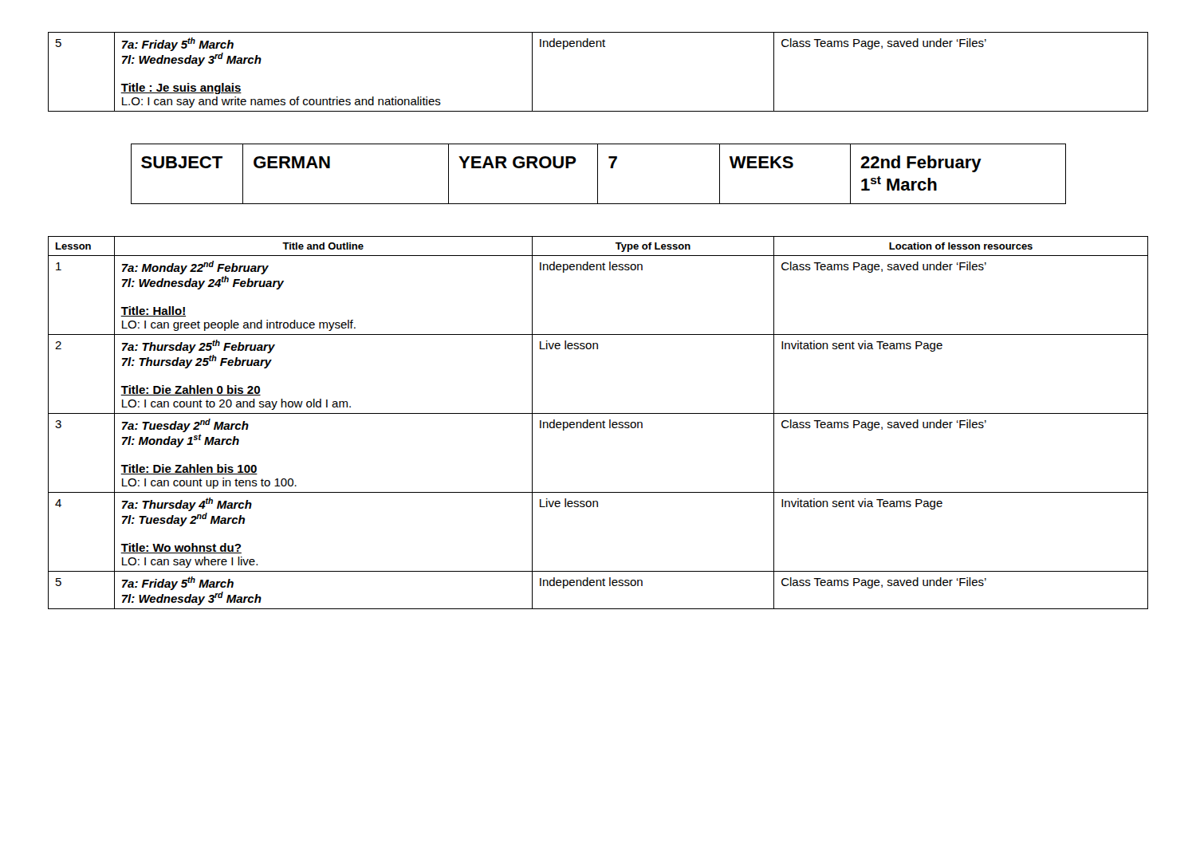| 5 | 7a: Friday 5 th March 7l: Wednesday 3 rd March Title : Je suis anglais L.O: I can say and write names of countries and nationalities | Independent | Class Teams Page, saved under ‘Files’ |
| SUBJECT | GERMAN | YEAR GROUP | 7 | WEEKS | 22nd February 1 st March |
| Lesson | Title and Outline | Type of Lesson | Location of lesson resources |
| --- | --- | --- | --- |
| 1 | 7a: Monday 22 nd February 7l: Wednesday 24 th February Title: Hallo! LO: I can greet people and introduce myself. | Independent lesson | Class Teams Page, saved under ‘Files’ |
| 2 | 7a: Thursday 25 th February 7l: Thursday 25 th February Title: Die Zahlen 0 bis 20 LO: I can count to 20 and say how old I am. | Live lesson | Invitation sent via Teams Page |
| 3 | 7a: Tuesday 2 nd March 7l: Monday 1 st March Title: Die Zahlen bis 100 LO: I can count up in tens to 100. | Independent lesson | Class Teams Page, saved under ‘Files’ |
| 4 | 7a: Thursday 4 th March 7l: Tuesday 2 nd March Title: Wo wohnst du? LO: I can say where I live. | Live lesson | Invitation sent via Teams Page |
| 5 | 7a: Friday 5 th March 7l: Wednesday 3 rd March | Independent lesson | Class Teams Page, saved under ‘Files’ |